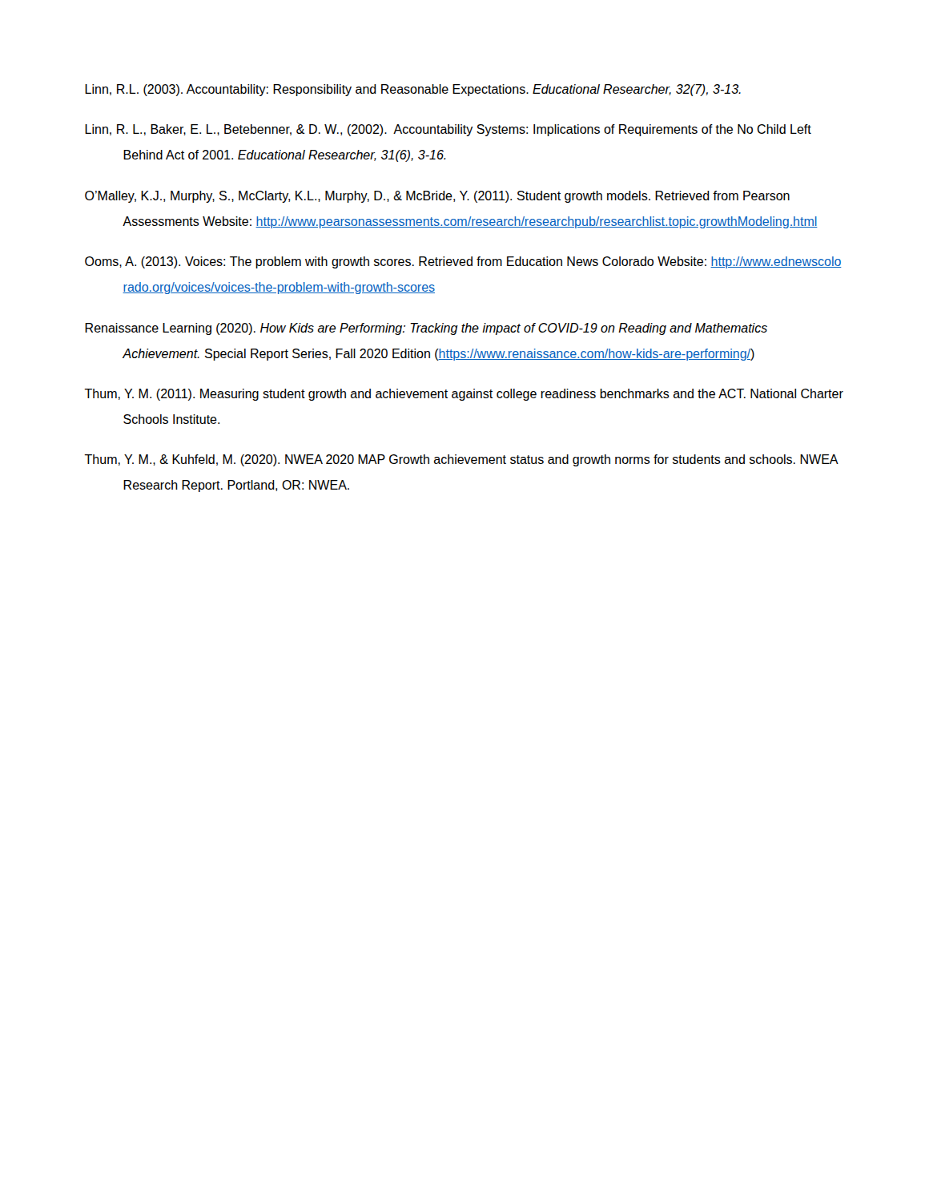Linn, R.L. (2003). Accountability: Responsibility and Reasonable Expectations. Educational Researcher, 32(7), 3-13.
Linn, R. L., Baker, E. L., Betebenner, & D. W., (2002). Accountability Systems: Implications of Requirements of the No Child Left Behind Act of 2001. Educational Researcher, 31(6), 3-16.
O’Malley, K.J., Murphy, S., McClarty, K.L., Murphy, D., & McBride, Y. (2011). Student growth models. Retrieved from Pearson Assessments Website: http://www.pearsonassessments.com/research/researchpub/researchlist.topic.growthModeling.html
Ooms, A. (2013). Voices: The problem with growth scores. Retrieved from Education News Colorado Website: http://www.ednewscolorado.org/voices/voices-the-problem-with-growth-scores
Renaissance Learning (2020). How Kids are Performing: Tracking the impact of COVID-19 on Reading and Mathematics Achievement. Special Report Series, Fall 2020 Edition (https://www.renaissance.com/how-kids-are-performing/)
Thum, Y. M. (2011). Measuring student growth and achievement against college readiness benchmarks and the ACT. National Charter Schools Institute.
Thum, Y. M., & Kuhfeld, M. (2020). NWEA 2020 MAP Growth achievement status and growth norms for students and schools. NWEA Research Report. Portland, OR: NWEA.